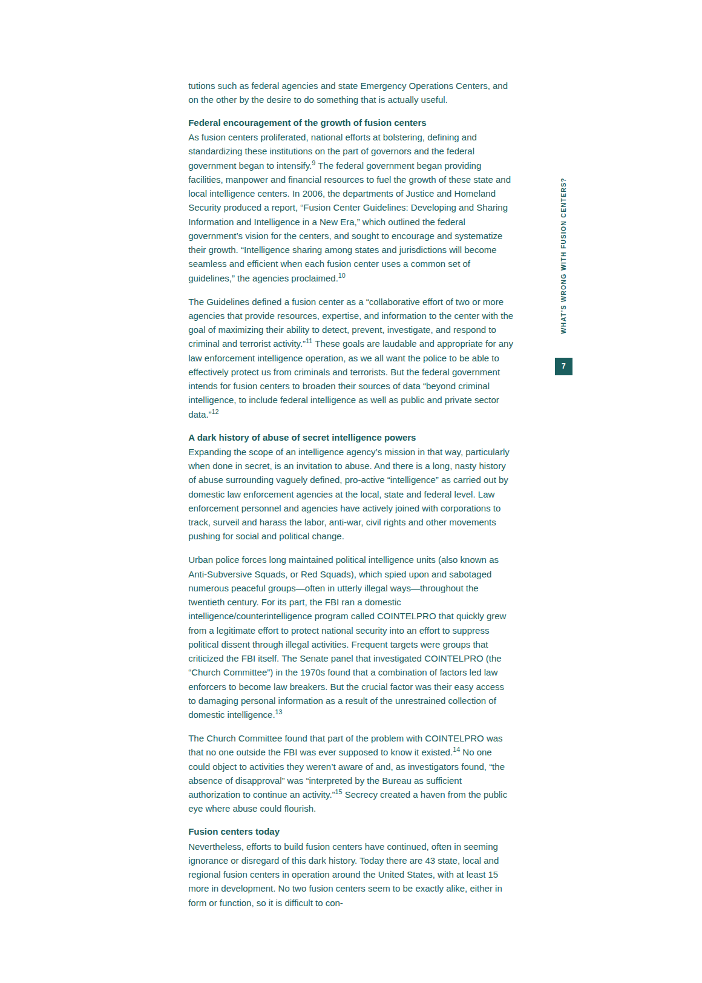What’s Wrong With Fusion Centers?
7
tutions such as federal agencies and state Emergency Operations Centers, and on the other by the desire to do something that is actually useful.
Federal encouragement of the growth of fusion centers
As fusion centers proliferated, national efforts at bolstering, defining and standardizing these institutions on the part of governors and the federal government began to intensify.9 The federal government began providing facilities, manpower and financial resources to fuel the growth of these state and local intelligence centers. In 2006, the departments of Justice and Homeland Security produced a report, “Fusion Center Guidelines: Developing and Sharing Information and Intelligence in a New Era,” which outlined the federal government’s vision for the centers, and sought to encourage and systematize their growth. “Intelligence sharing among states and jurisdictions will become seamless and efficient when each fusion center uses a common set of guidelines,” the agencies proclaimed.10
The Guidelines defined a fusion center as a “collaborative effort of two or more agencies that provide resources, expertise, and information to the center with the goal of maximizing their ability to detect, prevent, investigate, and respond to criminal and terrorist activity.”11 These goals are laudable and appropriate for any law enforcement intelligence operation, as we all want the police to be able to effectively protect us from criminals and terrorists. But the federal government intends for fusion centers to broaden their sources of data “beyond criminal intelligence, to include federal intelligence as well as public and private sector data.”12
A dark history of abuse of secret intelligence powers
Expanding the scope of an intelligence agency’s mission in that way, particularly when done in secret, is an invitation to abuse. And there is a long, nasty history of abuse surrounding vaguely defined, pro-active “intelligence” as carried out by domestic law enforcement agencies at the local, state and federal level. Law enforcement personnel and agencies have actively joined with corporations to track, surveil and harass the labor, anti-war, civil rights and other movements pushing for social and political change.
Urban police forces long maintained political intelligence units (also known as Anti-Subversive Squads, or Red Squads), which spied upon and sabotaged numerous peaceful groups—often in utterly illegal ways—throughout the twentieth century. For its part, the FBI ran a domestic intelligence/counterintelligence program called COINTELPRO that quickly grew from a legitimate effort to protect national security into an effort to suppress political dissent through illegal activities. Frequent targets were groups that criticized the FBI itself. The Senate panel that investigated COINTELPRO (the “Church Committee”) in the 1970s found that a combination of factors led law enforcers to become law breakers. But the crucial factor was their easy access to damaging personal information as a result of the unrestrained collection of domestic intelligence.13
The Church Committee found that part of the problem with COINTELPRO was that no one outside the FBI was ever supposed to know it existed.14 No one could object to activities they weren’t aware of and, as investigators found, “the absence of disapproval” was “interpreted by the Bureau as sufficient authorization to continue an activity.”15 Secrecy created a haven from the public eye where abuse could flourish.
Fusion centers today
Nevertheless, efforts to build fusion centers have continued, often in seeming ignorance or disregard of this dark history. Today there are 43 state, local and regional fusion centers in operation around the United States, with at least 15 more in development. No two fusion centers seem to be exactly alike, either in form or function, so it is difficult to con-